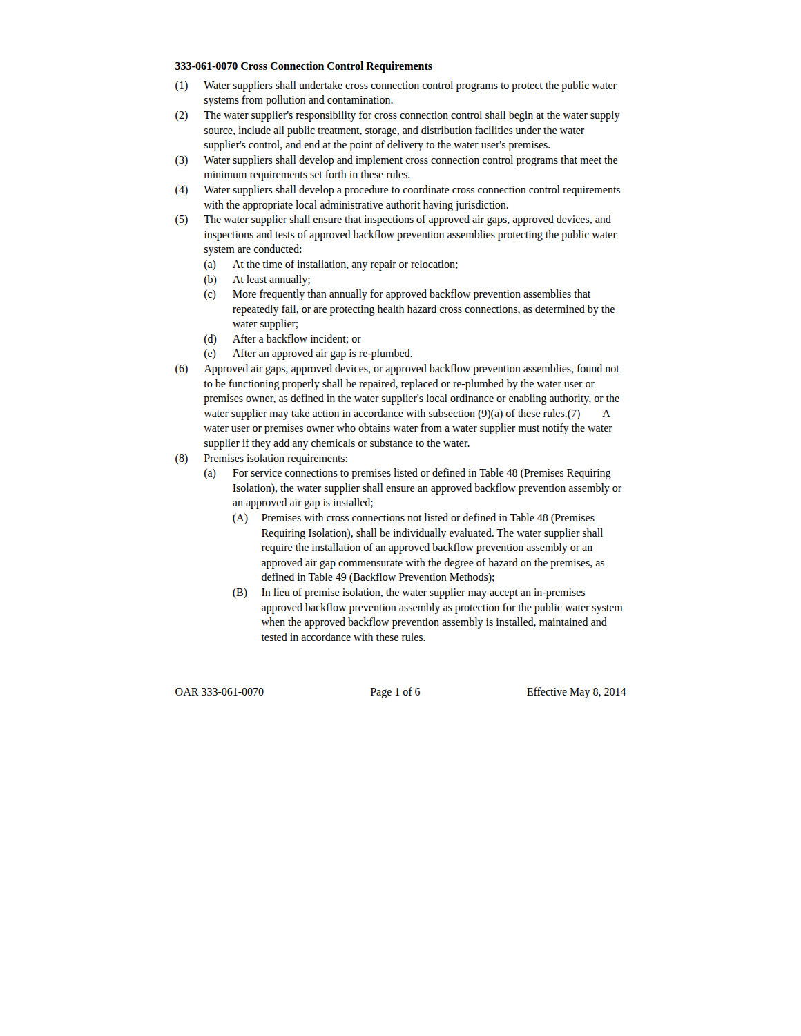333-061-0070 Cross Connection Control Requirements
(1)
Water suppliers shall undertake cross connection control programs to protect the public water systems from pollution and contamination.
(2)
The water supplier's responsibility for cross connection control shall begin at the water supply source, include all public treatment, storage, and distribution facilities under the water supplier's control, and end at the point of delivery to the water user's premises.
(3)
Water suppliers shall develop and implement cross connection control programs that meet the minimum requirements set forth in these rules.
(4)
Water suppliers shall develop a procedure to coordinate cross connection control requirements with the appropriate local administrative authorit having jurisdiction.
(5)
The water supplier shall ensure that inspections of approved air gaps, approved devices, and inspections and tests of approved backflow prevention assemblies protecting the public water system are conducted:
(a)
At the time of installation, any repair or relocation;
(b)
At least annually;
(c)
More frequently than annually for approved backflow prevention assemblies that repeatedly fail, or are protecting health hazard cross connections, as determined by the water supplier;
(d)
After a backflow incident; or
(e)
After an approved air gap is re-plumbed.
(6)
Approved air gaps, approved devices, or approved backflow prevention assemblies, found not to be functioning properly shall be repaired, replaced or re-plumbed by the water user or premises owner, as defined in the water supplier's local ordinance or enabling authority, or the water supplier may take action in accordance with subsection (9)(a) of these rules.(7) A water user or premises owner who obtains water from a water supplier must notify the water supplier if they add any chemicals or substance to the water.
(8)
Premises isolation requirements:
(a)
For service connections to premises listed or defined in Table 48 (Premises Requiring Isolation), the water supplier shall ensure an approved backflow prevention assembly or an approved air gap is installed;
(A)
Premises with cross connections not listed or defined in Table 48 (Premises Requiring Isolation), shall be individually evaluated. The water supplier shall require the installation of an approved backflow prevention assembly or an approved air gap commensurate with the degree of hazard on the premises, as defined in Table 49 (Backflow Prevention Methods);
(B)
In lieu of premise isolation, the water supplier may accept an in-premises approved backflow prevention assembly as protection for the public water system when the approved backflow prevention assembly is installed, maintained and tested in accordance with these rules.
OAR 333-061-0070 Page 1 of 6 Effective May 8, 2014